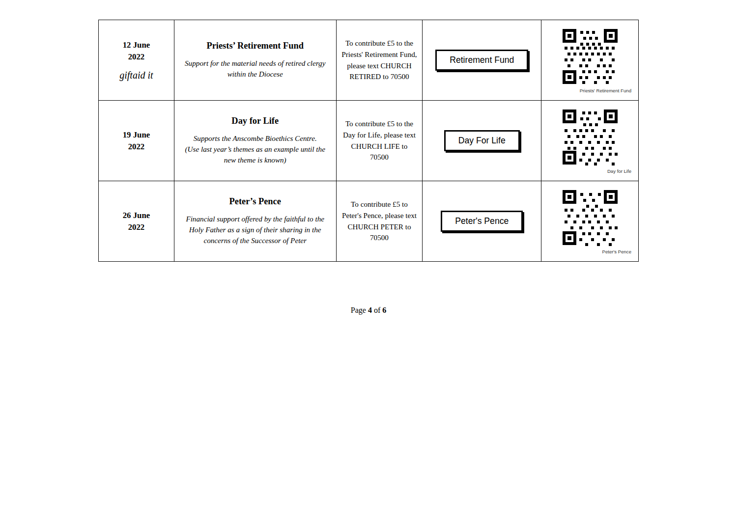| 12 June 2022 giftaid it | Priests’ Retirement Fund Support for the material needs of retired clergy within the Diocese | To contribute £5 to the Priests' Retirement Fund, please text CHURCH RETIRED to 70500 | Retirement Fund | Priests' Retirement Fund |
| 19 June 2022 | Day for Life Supports the Anscombe Bioethics Centre. (Use last year’s themes as an example until the new theme is known) | To contribute £5 to the Day for Life, please text CHURCH LIFE to 70500 | Day For Life | Day for Life |
| 26 June 2022 | Peter’s Pence Financial support offered by the faithful to the Holy Father as a sign of their sharing in the concerns of the Successor of Peter | To contribute £5 to Peter's Pence, please text CHURCH PETER to 70500 | Peter's Pence | Peter's Pence |
Page 4 of 6